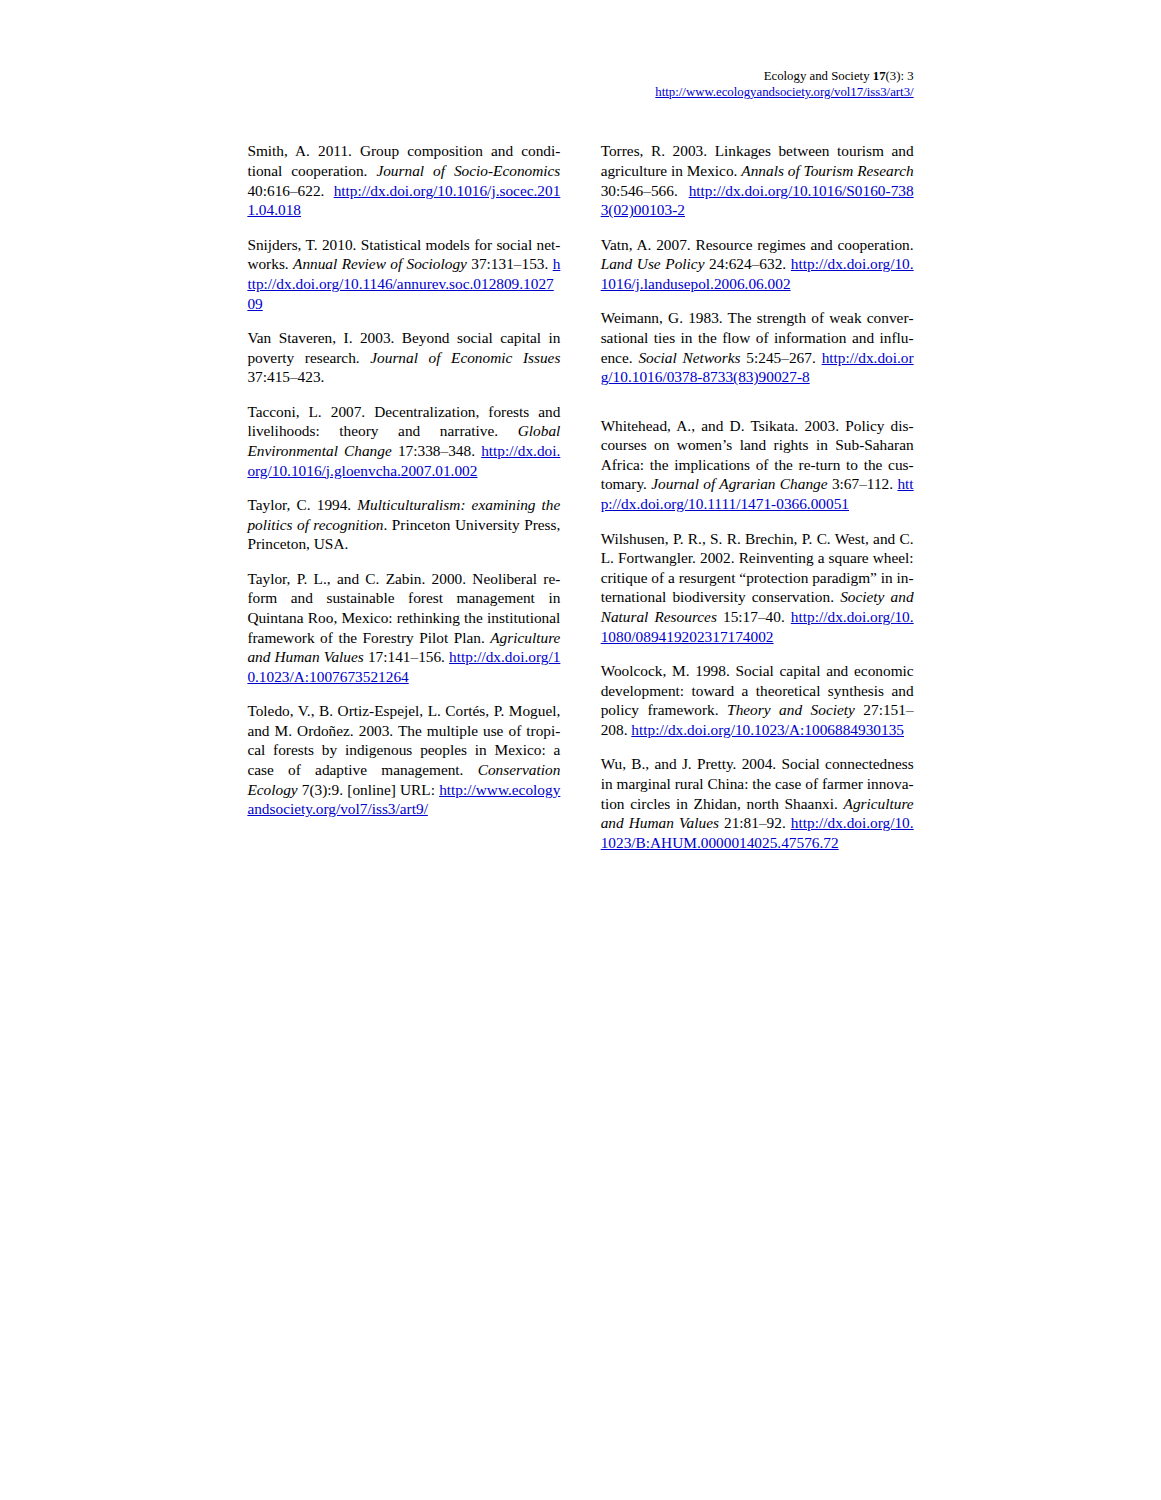Ecology and Society 17(3): 3
http://www.ecologyandsociety.org/vol17/iss3/art3/
Smith, A. 2011. Group composition and conditional cooperation. Journal of Socio-Economics 40:616–622. http://dx.doi.org/10.1016/j.socec.2011.04.018
Snijders, T. 2010. Statistical models for social networks. Annual Review of Sociology 37:131–153. http://dx.doi.org/10.1146/annurev.soc.012809.102709
Van Staveren, I. 2003. Beyond social capital in poverty research. Journal of Economic Issues 37:415–423.
Tacconi, L. 2007. Decentralization, forests and livelihoods: theory and narrative. Global Environmental Change 17:338–348. http://dx.doi.org/10.1016/j.gloenvcha.2007.01.002
Taylor, C. 1994. Multiculturalism: examining the politics of recognition. Princeton University Press, Princeton, USA.
Taylor, P. L., and C. Zabin. 2000. Neoliberal reform and sustainable forest management in Quintana Roo, Mexico: rethinking the institutional framework of the Forestry Pilot Plan. Agriculture and Human Values 17:141–156. http://dx.doi.org/10.1023/A:1007673521264
Toledo, V., B. Ortiz-Espejel, L. Cortés, P. Moguel, and M. Ordoñez. 2003. The multiple use of tropical forests by indigenous peoples in Mexico: a case of adaptive management. Conservation Ecology 7(3):9. [online] URL: http://www.ecologyandsociety.org/vol7/iss3/art9/
Torres, R. 2003. Linkages between tourism and agriculture in Mexico. Annals of Tourism Research 30:546–566. http://dx.doi.org/10.1016/S0160-7383(02)00103-2
Vatn, A. 2007. Resource regimes and cooperation. Land Use Policy 24:624–632. http://dx.doi.org/10.1016/j.landusepol.2006.06.002
Weimann, G. 1983. The strength of weak conversational ties in the flow of information and influence. Social Networks 5:245–267. http://dx.doi.org/10.1016/0378-8733(83)90027-8
Whitehead, A., and D. Tsikata. 2003. Policy discourses on women’s land rights in Sub-Saharan Africa: the implications of the re-turn to the customary. Journal of Agrarian Change 3:67–112. http://dx.doi.org/10.1111/1471-0366.00051
Wilshusen, P. R., S. R. Brechin, P. C. West, and C. L. Fortwangler. 2002. Reinventing a square wheel: critique of a resurgent “protection paradigm” in international biodiversity conservation. Society and Natural Resources 15:17–40. http://dx.doi.org/10.1080/089419202317174002
Woolcock, M. 1998. Social capital and economic development: toward a theoretical synthesis and policy framework. Theory and Society 27:151–208. http://dx.doi.org/10.1023/A:1006884930135
Wu, B., and J. Pretty. 2004. Social connectedness in marginal rural China: the case of farmer innovation circles in Zhidan, north Shaanxi. Agriculture and Human Values 21:81–92. http://dx.doi.org/10.1023/B:AHUM.0000014025.47576.72